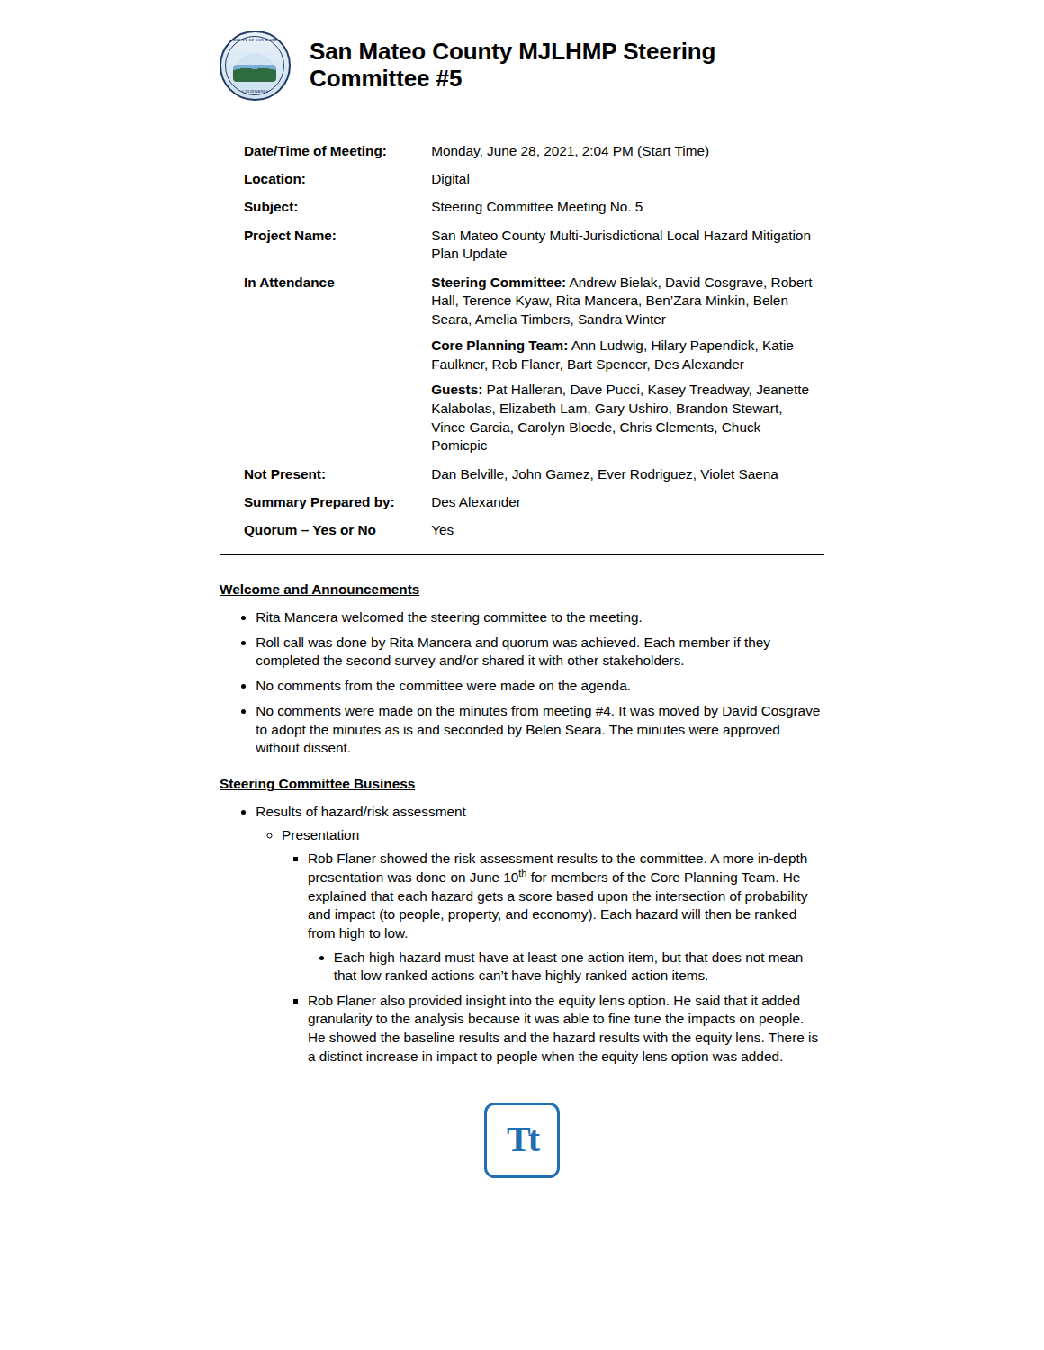COUNTY OF SAN MATEO
CALIFORNIA
San Mateo County MJLHMP Steering Committee #5
| Date/Time of Meeting: | Monday, June 28, 2021, 2:04 PM (Start Time) |
| Location: | Digital |
| Subject: | Steering Committee Meeting No. 5 |
| Project Name: | San Mateo County Multi-Jurisdictional Local Hazard Mitigation Plan Update |
| In Attendance | Steering Committee: Andrew Bielak, David Cosgrave, Robert Hall, Terence Kyaw, Rita Mancera, Ben’Zara Minkin, Belen Seara, Amelia Timbers, Sandra Winter Core Planning Team: Ann Ludwig, Hilary Papendick, Katie Faulkner, Rob Flaner, Bart Spencer, Des Alexander Guests: Pat Halleran, Dave Pucci, Kasey Treadway, Jeanette Kalabolas, Elizabeth Lam, Gary Ushiro, Brandon Stewart, Vince Garcia, Carolyn Bloede, Chris Clements, Chuck Pomicpic |
| Not Present: | Dan Belville, John Gamez, Ever Rodriguez, Violet Saena |
| Summary Prepared by: | Des Alexander |
| Quorum – Yes or No | Yes |
Welcome and Announcements
Rita Mancera welcomed the steering committee to the meeting.
Roll call was done by Rita Mancera and quorum was achieved. Each member if they completed the second survey and/or shared it with other stakeholders.
No comments from the committee were made on the agenda.
No comments were made on the minutes from meeting #4. It was moved by David Cosgrave to adopt the minutes as is and seconded by Belen Seara. The minutes were approved without dissent.
Steering Committee Business
Results of hazard/risk assessment
Presentation
Rob Flaner showed the risk assessment results to the committee. A more in-depth presentation was done on June 10th for members of the Core Planning Team. He explained that each hazard gets a score based upon the intersection of probability and impact (to people, property, and economy). Each hazard will then be ranked from high to low.
Each high hazard must have at least one action item, but that does not mean that low ranked actions can’t have highly ranked action items.
Rob Flaner also provided insight into the equity lens option. He said that it added granularity to the analysis because it was able to fine tune the impacts on people. He showed the baseline results and the hazard results with the equity lens. There is a distinct increase in impact to people when the equity lens option was added.
Tt